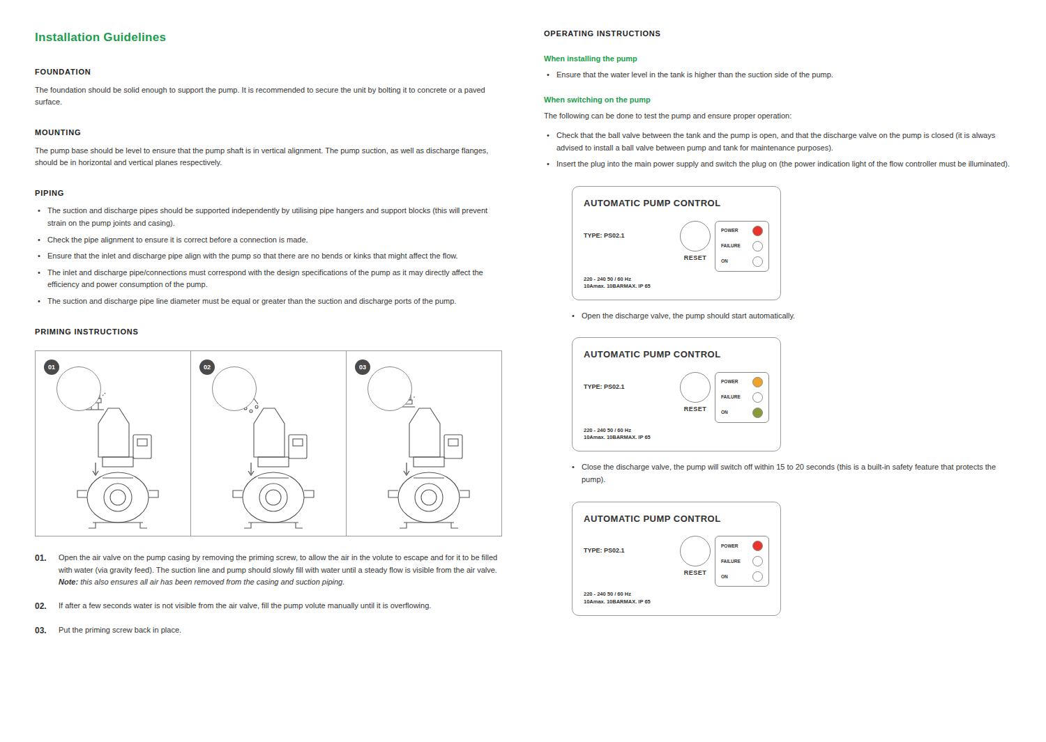Installation Guidelines
FOUNDATION
The foundation should be solid enough to support the pump. It is recommended to secure the unit by bolting it to concrete or a paved surface.
MOUNTING
The pump base should be level to ensure that the pump shaft is in vertical alignment. The pump suction, as well as discharge flanges, should be in horizontal and vertical planes respectively.
PIPING
The suction and discharge pipes should be supported independently by utilising pipe hangers and support blocks (this will prevent strain on the pump joints and casing).
Check the pipe alignment to ensure it is correct before a connection is made.
Ensure that the inlet and discharge pipe align with the pump so that there are no bends or kinks that might affect the flow.
The inlet and discharge pipe/connections must correspond with the design specifications of the pump as it may directly affect the efficiency and power consumption of the pump.
The suction and discharge pipe line diameter must be equal or greater than the suction and discharge ports of the pump.
PRIMING INSTRUCTIONS
01
02
03
01.
Open the air valve on the pump casing by removing the priming screw, to allow the air in the volute to escape and for it to be filled with water (via gravity feed). The suction line and pump should slowly fill with water until a steady flow is visible from the air valve. Note: this also ensures all air has been removed from the casing and suction piping.
02.
If after a few seconds water is not visible from the air valve, fill the pump volute manually until it is overflowing.
03.
Put the priming screw back in place.
OPERATING INSTRUCTIONS
When installing the pump
Ensure that the water level in the tank is higher than the suction side of the pump.
When switching on the pump
The following can be done to test the pump and ensure proper operation:
Check that the ball valve between the tank and the pump is open, and that the discharge valve on the pump is closed (it is always advised to install a ball valve between pump and tank for maintenance purposes).
Insert the plug into the main power supply and switch the plug on (the power indication light of the flow controller must be illuminated).
AUTOMATIC PUMP CONTROL
TYPE: PS02.1
RESET
POWER
FAILURE
ON
220 - 240 50 / 60 Hz
10Amax. 10BARMAX. IP 65
Open the discharge valve, the pump should start automatically.
AUTOMATIC PUMP CONTROL
TYPE: PS02.1
RESET
POWER
FAILURE
ON
220 - 240 50 / 60 Hz
10Amax. 10BARMAX. IP 65
Close the discharge valve, the pump will switch off within 15 to 20 seconds (this is a built-in safety feature that protects the pump).
AUTOMATIC PUMP CONTROL
TYPE: PS02.1
RESET
POWER
FAILURE
ON
220 - 240 50 / 60 Hz
10Amax. 10BARMAX. IP 65